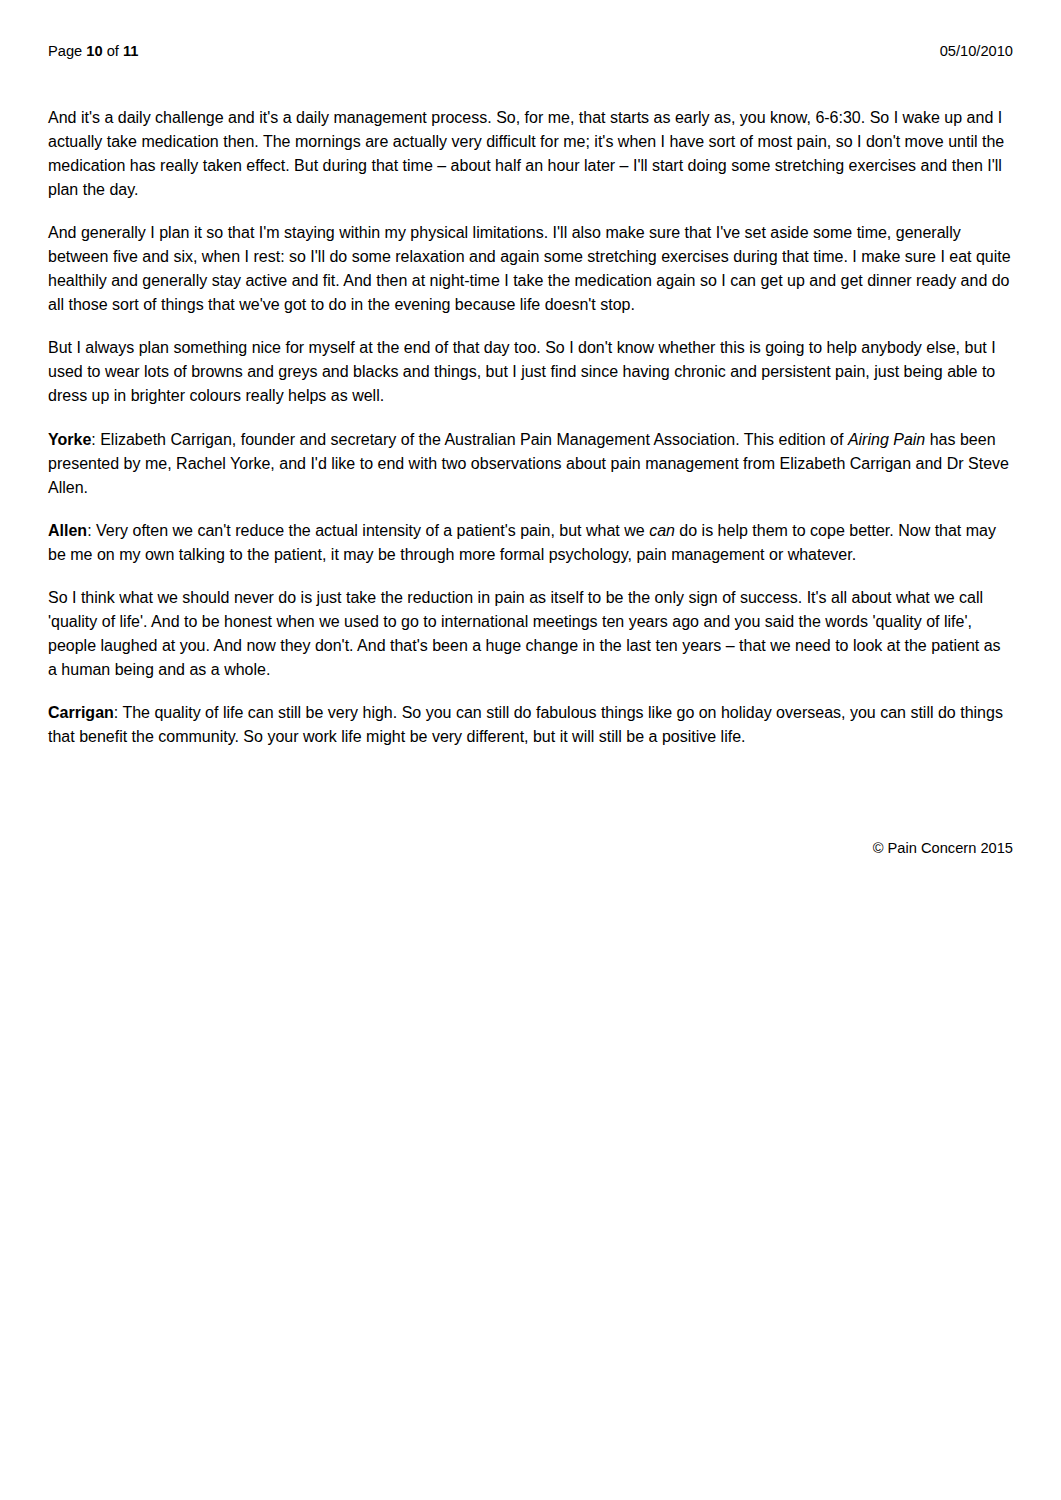Page 10 of 11
05/10/2010
And it's a daily challenge and it's a daily management process. So, for me, that starts as early as, you know, 6-6:30. So I wake up and I actually take medication then. The mornings are actually very difficult for me; it's when I have sort of most pain, so I don't move until the medication has really taken effect. But during that time – about half an hour later – I'll start doing some stretching exercises and then I'll plan the day.
And generally I plan it so that I'm staying within my physical limitations. I'll also make sure that I've set aside some time, generally between five and six, when I rest: so I'll do some relaxation and again some stretching exercises during that time. I make sure I eat quite healthily and generally stay active and fit. And then at night-time I take the medication again so I can get up and get dinner ready and do all those sort of things that we've got to do in the evening because life doesn't stop.
But I always plan something nice for myself at the end of that day too. So I don't know whether this is going to help anybody else, but I used to wear lots of browns and greys and blacks and things, but I just find since having chronic and persistent pain, just being able to dress up in brighter colours really helps as well.
Yorke: Elizabeth Carrigan, founder and secretary of the Australian Pain Management Association. This edition of Airing Pain has been presented by me, Rachel Yorke, and I'd like to end with two observations about pain management from Elizabeth Carrigan and Dr Steve Allen.
Allen: Very often we can't reduce the actual intensity of a patient's pain, but what we can do is help them to cope better. Now that may be me on my own talking to the patient, it may be through more formal psychology, pain management or whatever.
So I think what we should never do is just take the reduction in pain as itself to be the only sign of success. It's all about what we call 'quality of life'. And to be honest when we used to go to international meetings ten years ago and you said the words 'quality of life', people laughed at you. And now they don't. And that's been a huge change in the last ten years – that we need to look at the patient as a human being and as a whole.
Carrigan: The quality of life can still be very high. So you can still do fabulous things like go on holiday overseas, you can still do things that benefit the community. So your work life might be very different, but it will still be a positive life.
© Pain Concern 2015